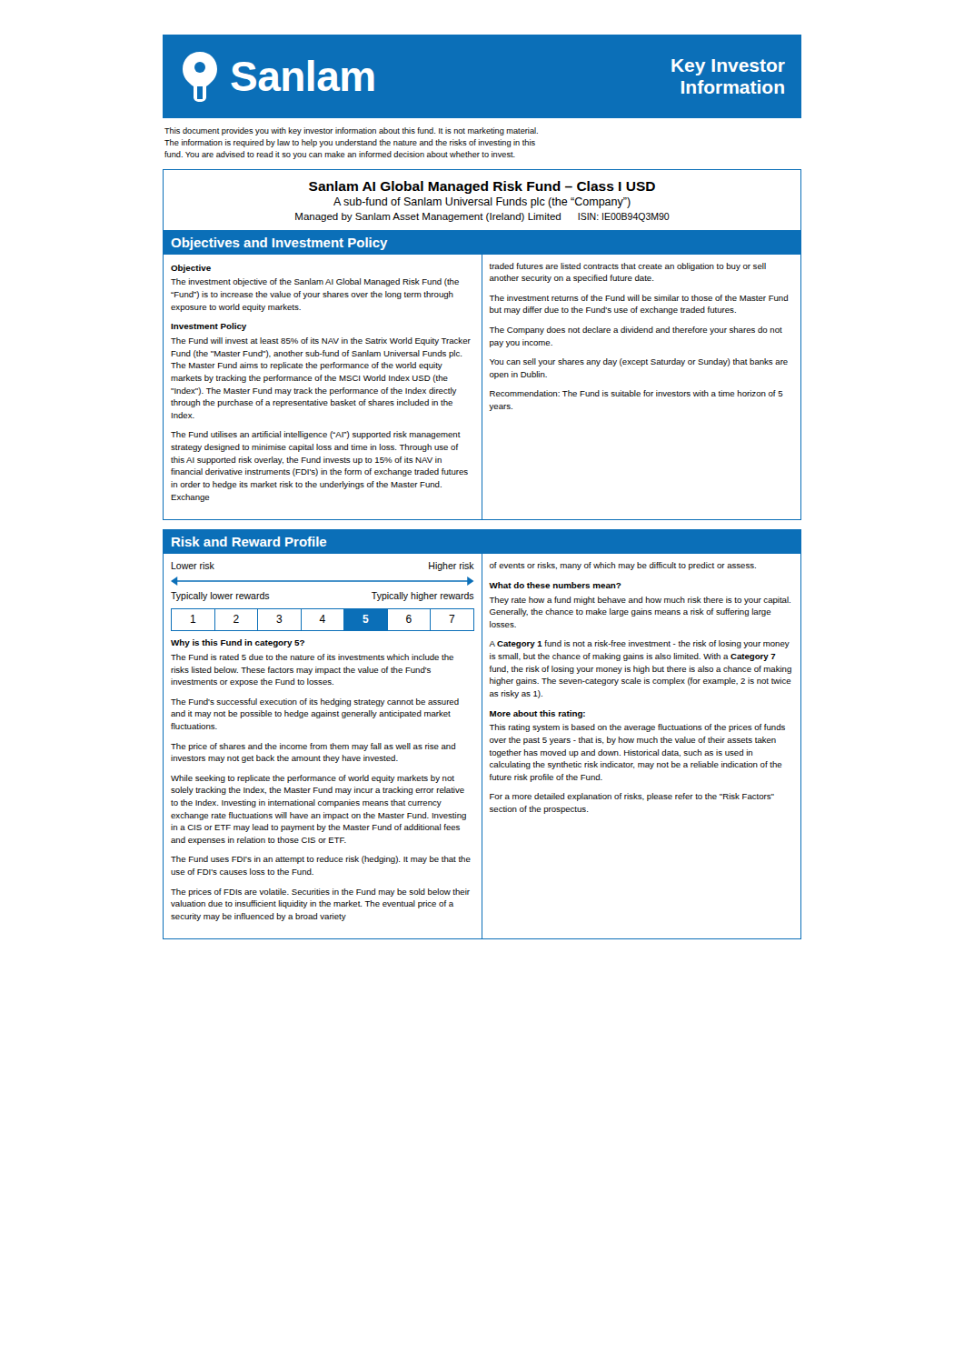Sanlam
Key Investor
Information
This document provides you with key investor information about this fund. It is not marketing material.
The information is required by law to help you understand the nature and the risks of investing in this
fund. You are advised to read it so you can make an informed decision about whether to invest.
Sanlam AI Global Managed Risk Fund – Class I USD
A sub-fund of Sanlam Universal Funds plc (the “Company”)
Managed by Sanlam Asset Management (Ireland) Limited ISIN: IE00B94Q3M90
Objectives and Investment Policy
Objective
The investment objective of the Sanlam AI Global Managed Risk Fund (the “Fund”) is to increase the value of your shares over the long term through exposure to world equity markets.
Investment Policy
The Fund will invest at least 85% of its NAV in the Satrix World Equity Tracker Fund (the "Master Fund"), another sub-fund of Sanlam Universal Funds plc. The Master Fund aims to replicate the performance of the world equity markets by tracking the performance of the MSCI World Index USD (the "Index"). The Master Fund may track the performance of the Index directly through the purchase of a representative basket of shares included in the Index.
The Fund utilises an artificial intelligence (“AI”) supported risk management strategy designed to minimise capital loss and time in loss. Through use of this AI supported risk overlay, the Fund invests up to 15% of its NAV in financial derivative instruments (FDI's) in the form of exchange traded futures in order to hedge its market risk to the underlyings of the Master Fund. Exchange
traded futures are listed contracts that create an obligation to buy or sell another security on a specified future date.
The investment returns of the Fund will be similar to those of the Master Fund but may differ due to the Fund's use of exchange traded futures.
The Company does not declare a dividend and therefore your shares do not pay you income.
You can sell your shares any day (except Saturday or Sunday) that banks are open in Dublin.
Recommendation: The Fund is suitable for investors with a time horizon of 5 years.
Risk and Reward Profile
Lower risk Higher risk
Typically lower rewards Typically higher rewards
| 1 | 2 | 3 | 4 | 5 | 6 | 7 |
Why is this Fund in category 5?
The Fund is rated 5 due to the nature of its investments which include the risks listed below. These factors may impact the value of the Fund's investments or expose the Fund to losses.
The Fund's successful execution of its hedging strategy cannot be assured and it may not be possible to hedge against generally anticipated market fluctuations.
The price of shares and the income from them may fall as well as rise and investors may not get back the amount they have invested.
While seeking to replicate the performance of world equity markets by not solely tracking the Index, the Master Fund may incur a tracking error relative to the Index. Investing in international companies means that currency exchange rate fluctuations will have an impact on the Master Fund. Investing in a CIS or ETF may lead to payment by the Master Fund of additional fees and expenses in relation to those CIS or ETF.
The Fund uses FDI's in an attempt to reduce risk (hedging). It may be that the use of FDI's causes loss to the Fund.
The prices of FDIs are volatile. Securities in the Fund may be sold below their valuation due to insufficient liquidity in the market. The eventual price of a security may be influenced by a broad variety
of events or risks, many of which may be difficult to predict or assess.
What do these numbers mean?
They rate how a fund might behave and how much risk there is to your capital. Generally, the chance to make large gains means a risk of suffering large losses.
A Category 1 fund is not a risk-free investment - the risk of losing your money is small, but the chance of making gains is also limited. With a Category 7 fund, the risk of losing your money is high but there is also a chance of making higher gains. The seven-category scale is complex (for example, 2 is not twice as risky as 1).
More about this rating:
This rating system is based on the average fluctuations of the prices of funds over the past 5 years - that is, by how much the value of their assets taken together has moved up and down. Historical data, such as is used in calculating the synthetic risk indicator, may not be a reliable indication of the future risk profile of the Fund.
For a more detailed explanation of risks, please refer to the "Risk Factors" section of the prospectus.